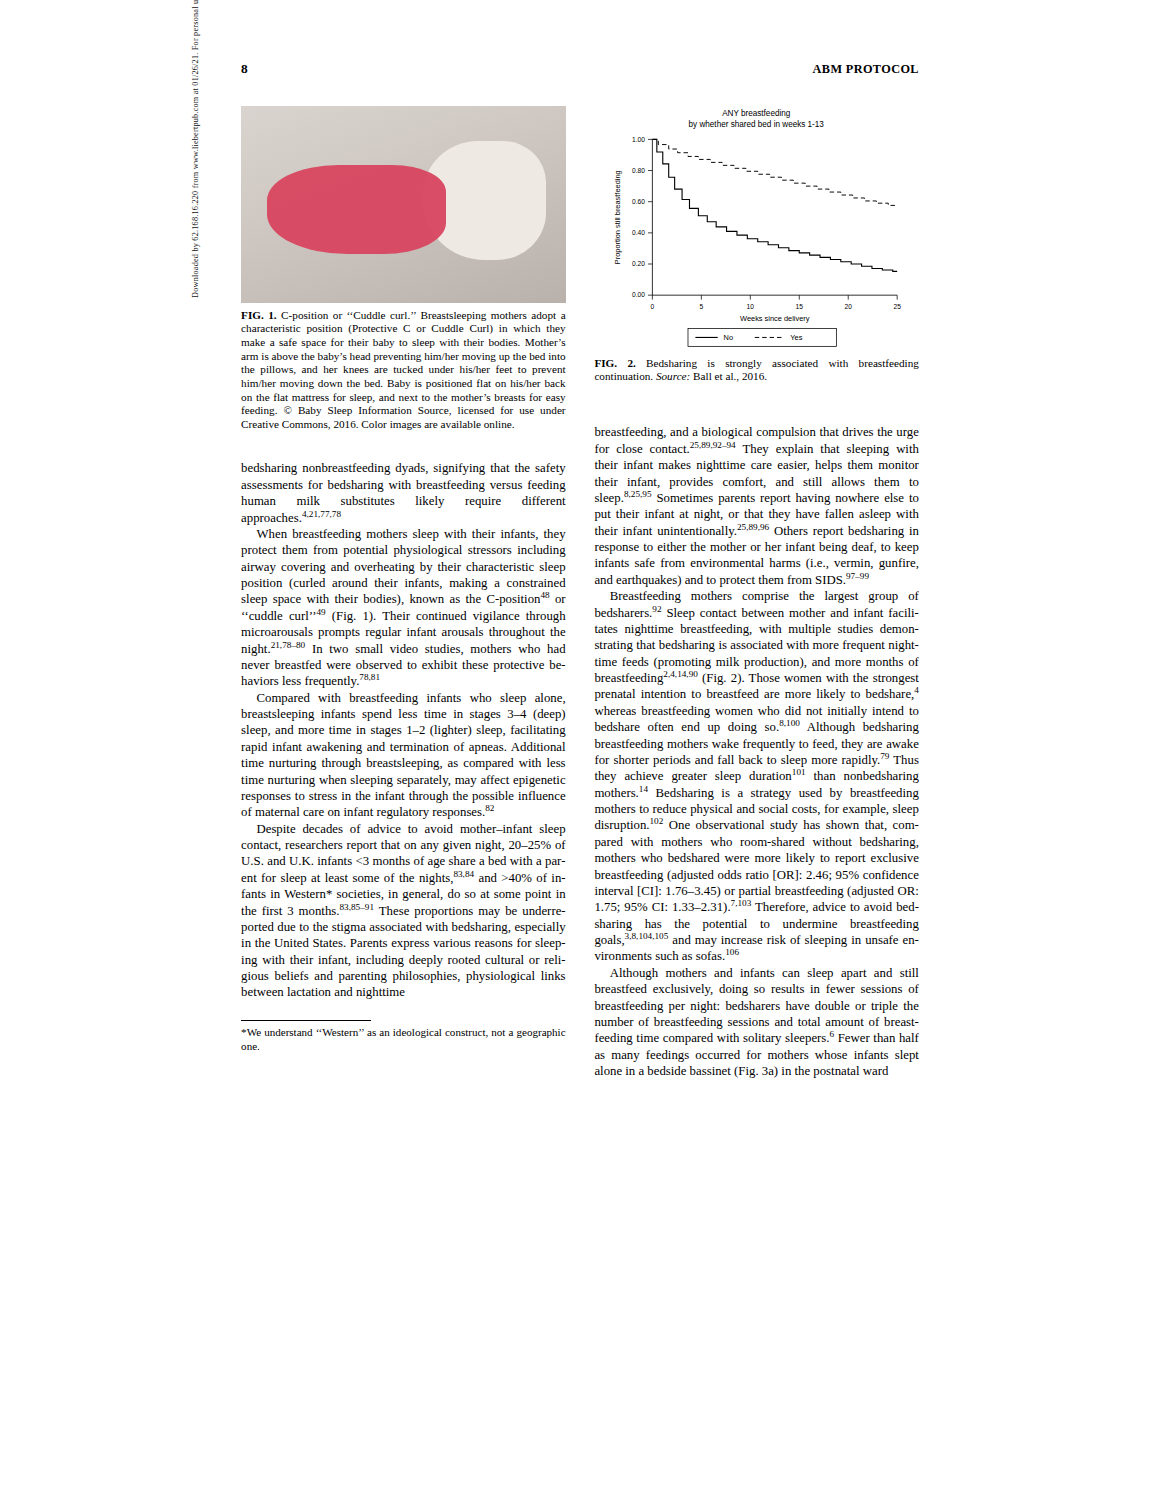Downloaded by 62.168.16.220 from www.liebertpub.com at 01/26/21. For personal use only.
8
ABM PROTOCOL
FIG. 1. C-position or ‘‘Cuddle curl.’’ Breastsleeping mothers adopt a characteristic position (Protective C or Cuddle Curl) in which they make a safe space for their baby to sleep with their bodies. Mother’s arm is above the baby’s head preventing him/her moving up the bed into the pillows, and her knees are tucked under his/her feet to prevent him/her moving down the bed. Baby is positioned flat on his/her back on the flat mattress for sleep, and next to the mother’s breasts for easy feeding. © Baby Sleep Information Source, licensed for use under Creative Commons, 2016. Color images are available online.
bedsharing nonbreastfeeding dyads, signifying that the safety assessments for bedsharing with breastfeeding versus feeding human milk substitutes likely require different approaches.4,21,77,78
When breastfeeding mothers sleep with their infants, they protect them from potential physiological stressors including airway covering and overheating by their characteristic sleep position (curled around their infants, making a constrained sleep space with their bodies), known as the C-position48 or ‘‘cuddle curl’’49 (Fig. 1). Their continued vigilance through microarousals prompts regular infant arousals throughout the night.21,78–80 In two small video studies, mothers who had never breastfed were observed to exhibit these protective behaviors less frequently.78,81
Compared with breastfeeding infants who sleep alone, breastsleeping infants spend less time in stages 3–4 (deep) sleep, and more time in stages 1–2 (lighter) sleep, facilitating rapid infant awakening and termination of apneas. Additional time nurturing through breastsleeping, as compared with less time nurturing when sleeping separately, may affect epigenetic responses to stress in the infant through the possible influence of maternal care on infant regulatory responses.82
Despite decades of advice to avoid mother–infant sleep contact, researchers report that on any given night, 20–25% of U.S. and U.K. infants <3 months of age share a bed with a parent for sleep at least some of the nights,83,84 and >40% of infants in Western* societies, in general, do so at some point in the first 3 months.83,85–91 These proportions may be underreported due to the stigma associated with bedsharing, especially in the United States. Parents express various reasons for sleeping with their infant, including deeply rooted cultural or religious beliefs and parenting philosophies, physiological links between lactation and nighttime
*We understand ‘‘Western’’ as an ideological construct, not a geographic one.
ANY breastfeeding by whether shared bed in weeks 1-13 0.00 0.20 0.40 0.60 0.80 1.00 Proportion still breastfeeding 0 5 10 15 20 25 Weeks since delivery No Yes
FIG. 2. Bedsharing is strongly associated with breastfeeding continuation. Source: Ball et al., 2016.
breastfeeding, and a biological compulsion that drives the urge for close contact.25,89,92–94 They explain that sleeping with their infant makes nighttime care easier, helps them monitor their infant, provides comfort, and still allows them to sleep.8,25,95 Sometimes parents report having nowhere else to put their infant at night, or that they have fallen asleep with their infant unintentionally.25,89,96 Others report bedsharing in response to either the mother or her infant being deaf, to keep infants safe from environmental harms (i.e., vermin, gunfire, and earthquakes) and to protect them from SIDS.97–99
Breastfeeding mothers comprise the largest group of bedsharers.92 Sleep contact between mother and infant facilitates nighttime breastfeeding, with multiple studies demonstrating that bedsharing is associated with more frequent nighttime feeds (promoting milk production), and more months of breastfeeding2,4,14,90 (Fig. 2). Those women with the strongest prenatal intention to breastfeed are more likely to bedshare,4 whereas breastfeeding women who did not initially intend to bedshare often end up doing so.8,100 Although bedsharing breastfeeding mothers wake frequently to feed, they are awake for shorter periods and fall back to sleep more rapidly.79 Thus they achieve greater sleep duration101 than nonbedsharing mothers.14 Bedsharing is a strategy used by breastfeeding mothers to reduce physical and social costs, for example, sleep disruption.102 One observational study has shown that, compared with mothers who room-shared without bedsharing, mothers who bedshared were more likely to report exclusive breastfeeding (adjusted odds ratio [OR]: 2.46; 95% confidence interval [CI]: 1.76–3.45) or partial breastfeeding (adjusted OR: 1.75; 95% CI: 1.33–2.31).7,103 Therefore, advice to avoid bedsharing has the potential to undermine breastfeeding goals,3,8,104,105 and may increase risk of sleeping in unsafe environments such as sofas.106
Although mothers and infants can sleep apart and still breastfeed exclusively, doing so results in fewer sessions of breastfeeding per night: bedsharers have double or triple the number of breastfeeding sessions and total amount of breastfeeding time compared with solitary sleepers.6 Fewer than half as many feedings occurred for mothers whose infants slept alone in a bedside bassinet (Fig. 3a) in the postnatal ward